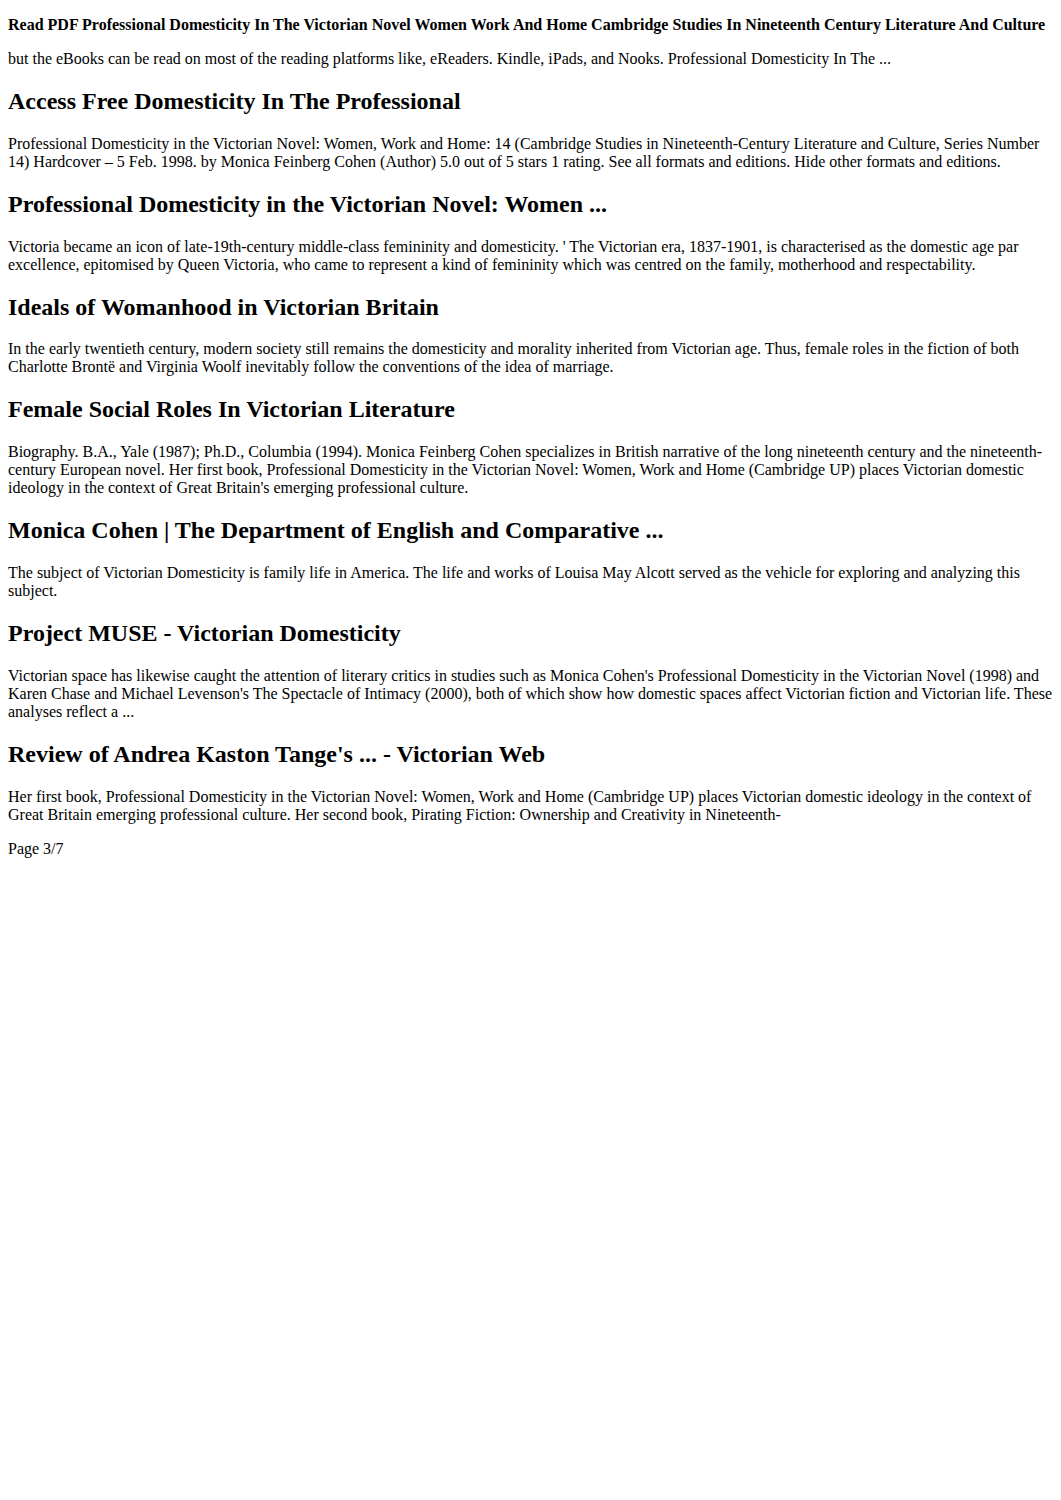Read PDF Professional Domesticity In The Victorian Novel Women Work And Home Cambridge Studies In Nineteenth Century Literature And Culture
but the eBooks can be read on most of the reading platforms like, eReaders. Kindle, iPads, and Nooks. Professional Domesticity In The ...
Access Free Domesticity In The Professional
Professional Domesticity in the Victorian Novel: Women, Work and Home: 14 (Cambridge Studies in Nineteenth-Century Literature and Culture, Series Number 14) Hardcover – 5 Feb. 1998. by Monica Feinberg Cohen (Author) 5.0 out of 5 stars 1 rating. See all formats and editions. Hide other formats and editions.
Professional Domesticity in the Victorian Novel: Women ...
Victoria became an icon of late-19th-century middle-class femininity and domesticity. ' The Victorian era, 1837-1901, is characterised as the domestic age par excellence, epitomised by Queen Victoria, who came to represent a kind of femininity which was centred on the family, motherhood and respectability.
Ideals of Womanhood in Victorian Britain
In the early twentieth century, modern society still remains the domesticity and morality inherited from Victorian age. Thus, female roles in the fiction of both Charlotte Brontë and Virginia Woolf inevitably follow the conventions of the idea of marriage.
Female Social Roles In Victorian Literature
Biography. B.A., Yale (1987); Ph.D., Columbia (1994). Monica Feinberg Cohen specializes in British narrative of the long nineteenth century and the nineteenth-century European novel. Her first book, Professional Domesticity in the Victorian Novel: Women, Work and Home (Cambridge UP) places Victorian domestic ideology in the context of Great Britain's emerging professional culture.
Monica Cohen | The Department of English and Comparative ...
The subject of Victorian Domesticity is family life in America. The life and works of Louisa May Alcott served as the vehicle for exploring and analyzing this subject.
Project MUSE - Victorian Domesticity
Victorian space has likewise caught the attention of literary critics in studies such as Monica Cohen's Professional Domesticity in the Victorian Novel (1998) and Karen Chase and Michael Levenson's The Spectacle of Intimacy (2000), both of which show how domestic spaces affect Victorian fiction and Victorian life. These analyses reflect a ...
Review of Andrea Kaston Tange's ... - Victorian Web
Her first book, Professional Domesticity in the Victorian Novel: Women, Work and Home (Cambridge UP) places Victorian domestic ideology in the context of Great Britain emerging professional culture. Her second book, Pirating Fiction: Ownership and Creativity in Nineteenth-
Page 3/7